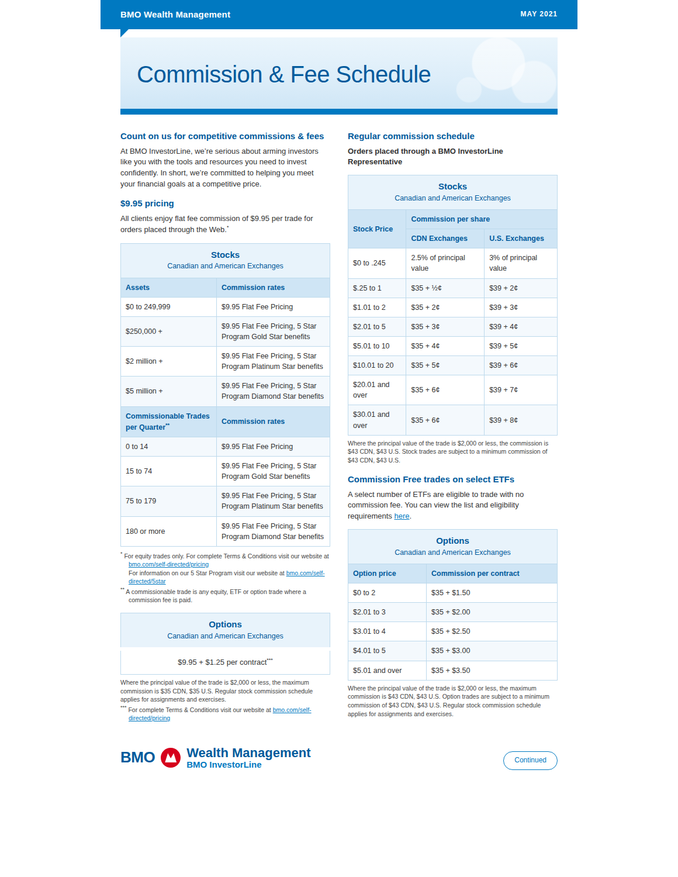BMO Wealth Management MAY 2021
Commission & Fee Schedule
Count on us for competitive commissions & fees
At BMO InvestorLine, we’re serious about arming investors like you with the tools and resources you need to invest confidently. In short, we’re committed to helping you meet your financial goals at a competitive price.
$9.95 pricing
All clients enjoy flat fee commission of $9.95 per trade for orders placed through the Web.*
Stocks Canadian and American Exchanges
| Assets | Commission rates |
| --- | --- |
| $0 to 249,999 | $9.95 Flat Fee Pricing |
| $250,000 + | $9.95 Flat Fee Pricing, 5 Star Program Gold Star benefits |
| $2 million + | $9.95 Flat Fee Pricing, 5 Star Program Platinum Star benefits |
| $5 million + | $9.95 Flat Fee Pricing, 5 Star Program Diamond Star benefits |
| Commissionable Trades per Quarter ** | Commission rates |
| 0 to 14 | $9.95 Flat Fee Pricing |
| 15 to 74 | $9.95 Flat Fee Pricing, 5 Star Program Gold Star benefits |
| 75 to 179 | $9.95 Flat Fee Pricing, 5 Star Program Platinum Star benefits |
| 180 or more | $9.95 Flat Fee Pricing, 5 Star Program Diamond Star benefits |
* For equity trades only. For complete Terms & Conditions visit our website at bmo.com/self-directed/pricing
For information on our 5 Star Program visit our website at bmo.com/self-directed/5star ** A commissionable trade is any equity, ETF or option trade where a commission fee is paid.
Options Canadian and American Exchanges
$9.95 + $1.25 per contract***
Where the principal value of the trade is $2,000 or less, the maximum commission is $35 CDN, $35 U.S. Regular stock commission schedule applies for assignments and exercises.
*** For complete Terms & Conditions visit our website at bmo.com/self-directed/pricing
Regular commission schedule
Orders placed through a BMO InvestorLine Representative
Stocks Canadian and American Exchanges
| Stock Price | Commission per share |
| --- | --- |
| CDN Exchanges | U.S. Exchanges |
| $0 to .245 | 2.5% of principal value | 3% of principal value |
| $.25 to 1 | $35 + ½¢ | $39 + 2¢ |
| $1.01 to 2 | $35 + 2¢ | $39 + 3¢ |
| $2.01 to 5 | $35 + 3¢ | $39 + 4¢ |
| $5.01 to 10 | $35 + 4¢ | $39 + 5¢ |
| $10.01 to 20 | $35 + 5¢ | $39 + 6¢ |
| $20.01 and over | $35 + 6¢ | $39 + 7¢ |
| $30.01 and over | $35 + 6¢ | $39 + 8¢ |
Where the principal value of the trade is $2,000 or less, the commission is $43 CDN, $43 U.S. Stock trades are subject to a minimum commission of $43 CDN, $43 U.S.
Commission Free trades on select ETFs
A select number of ETFs are eligible to trade with no commission fee. You can view the list and eligibility requirements here.
Options Canadian and American Exchanges
| Option price | Commission per contract |
| --- | --- |
| $0 to 2 | $35 + $1.50 |
| $2.01 to 3 | $35 + $2.00 |
| $3.01 to 4 | $35 + $2.50 |
| $4.01 to 5 | $35 + $3.00 |
| $5.01 and over | $35 + $3.50 |
Where the principal value of the trade is $2,000 or less, the maximum commission is $43 CDN, $43 U.S. Option trades are subject to a minimum commission of $43 CDN, $43 U.S. Regular stock commission schedule applies for assignments and exercises.
BMO Wealth Management
BMO InvestorLine
Continued